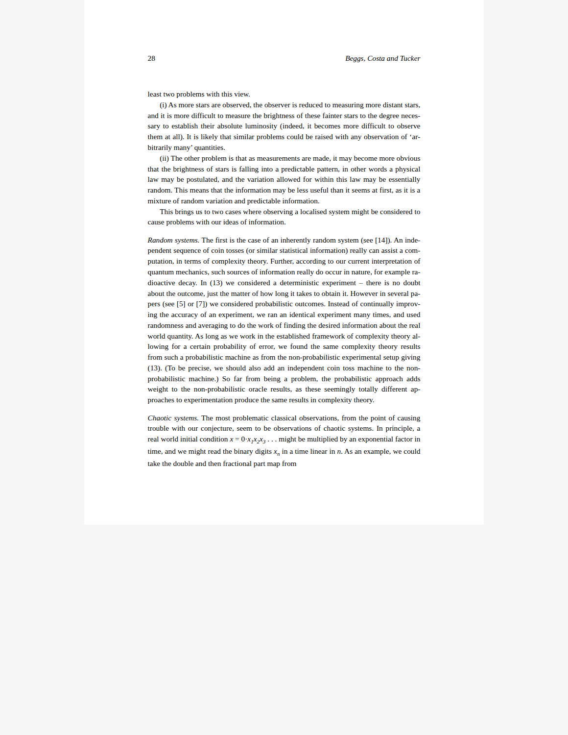28 Beggs, Costa and Tucker
least two problems with this view.
(i) As more stars are observed, the observer is reduced to measuring more distant stars, and it is more difficult to measure the brightness of these fainter stars to the degree necessary to establish their absolute luminosity (indeed, it becomes more difficult to observe them at all). It is likely that similar problems could be raised with any observation of ‘arbitrarily many’ quantities.
(ii) The other problem is that as measurements are made, it may become more obvious that the brightness of stars is falling into a predictable pattern, in other words a physical law may be postulated, and the variation allowed for within this law may be essentially random. This means that the information may be less useful than it seems at first, as it is a mixture of random variation and predictable information.
This brings us to two cases where observing a localised system might be considered to cause problems with our ideas of information.
Random systems. The first is the case of an inherently random system (see [14]). An independent sequence of coin tosses (or similar statistical information) really can assist a computation, in terms of complexity theory. Further, according to our current interpretation of quantum mechanics, such sources of information really do occur in nature, for example radioactive decay. In (13) we considered a deterministic experiment – there is no doubt about the outcome, just the matter of how long it takes to obtain it. However in several papers (see [5] or [7]) we considered probabilistic outcomes. Instead of continually improving the accuracy of an experiment, we ran an identical experiment many times, and used randomness and averaging to do the work of finding the desired information about the real world quantity. As long as we work in the established framework of complexity theory allowing for a certain probability of error, we found the same complexity theory results from such a probabilistic machine as from the non-probabilistic experimental setup giving (13). (To be precise, we should also add an independent coin toss machine to the non-probabilistic machine.) So far from being a problem, the probabilistic approach adds weight to the non-probabilistic oracle results, as these seemingly totally different approaches to experimentation produce the same results in complexity theory.
Chaotic systems. The most problematic classical observations, from the point of causing trouble with our conjecture, seem to be observations of chaotic systems. In principle, a real world initial condition x = 0·x1x2x3 . . . might be multiplied by an exponential factor in time, and we might read the binary digits xn in a time linear in n. As an example, we could take the double and then fractional part map from